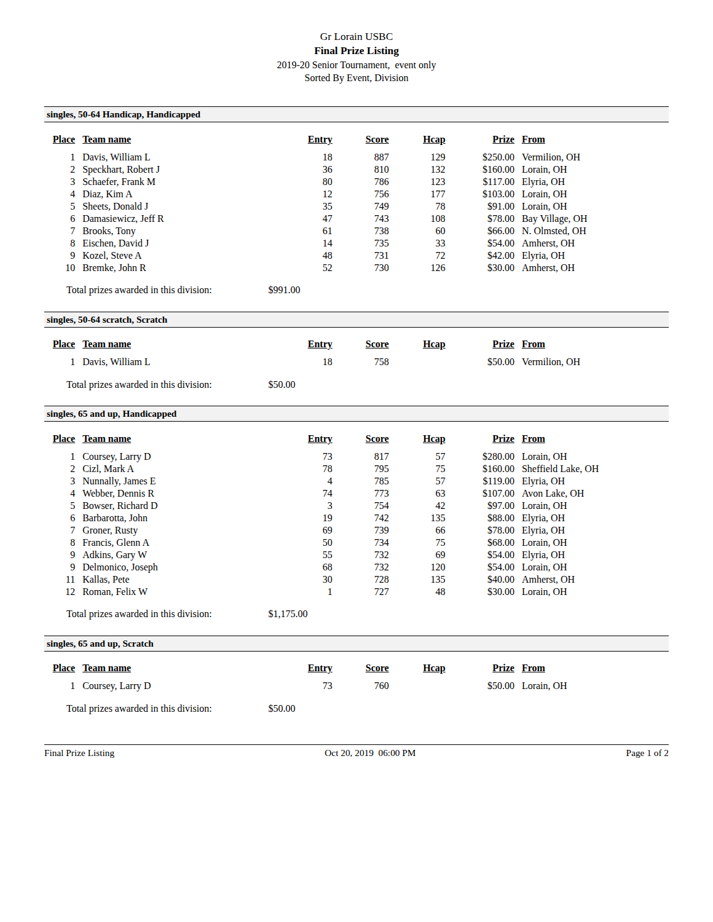Gr Lorain USBC
Final Prize Listing
2019-20 Senior Tournament, event only
Sorted By Event, Division
singles, 50-64 Handicap, Handicapped
| Place | Team name | Entry | Score | Hcap | Prize | From |
| --- | --- | --- | --- | --- | --- | --- |
| 1 | Davis, William L | 18 | 887 | 129 | $250.00 | Vermilion, OH |
| 2 | Speckhart, Robert J | 36 | 810 | 132 | $160.00 | Lorain, OH |
| 3 | Schaefer, Frank M | 80 | 786 | 123 | $117.00 | Elyria, OH |
| 4 | Diaz, Kim A | 12 | 756 | 177 | $103.00 | Lorain, OH |
| 5 | Sheets, Donald J | 35 | 749 | 78 | $91.00 | Lorain, OH |
| 6 | Damasiewicz, Jeff R | 47 | 743 | 108 | $78.00 | Bay Village, OH |
| 7 | Brooks, Tony | 61 | 738 | 60 | $66.00 | N. Olmsted, OH |
| 8 | Eischen, David J | 14 | 735 | 33 | $54.00 | Amherst, OH |
| 9 | Kozel, Steve A | 48 | 731 | 72 | $42.00 | Elyria, OH |
| 10 | Bremke, John R | 52 | 730 | 126 | $30.00 | Amherst, OH |
Total prizes awarded in this division: $991.00
singles, 50-64 scratch, Scratch
| Place | Team name | Entry | Score | Hcap | Prize | From |
| --- | --- | --- | --- | --- | --- | --- |
| 1 | Davis, William L | 18 | 758 | | $50.00 | Vermilion, OH |
Total prizes awarded in this division: $50.00
singles, 65 and up, Handicapped
| Place | Team name | Entry | Score | Hcap | Prize | From |
| --- | --- | --- | --- | --- | --- | --- |
| 1 | Coursey, Larry D | 73 | 817 | 57 | $280.00 | Lorain, OH |
| 2 | Cizl, Mark A | 78 | 795 | 75 | $160.00 | Sheffield Lake, OH |
| 3 | Nunnally, James E | 4 | 785 | 57 | $119.00 | Elyria, OH |
| 4 | Webber, Dennis R | 74 | 773 | 63 | $107.00 | Avon Lake, OH |
| 5 | Bowser, Richard D | 3 | 754 | 42 | $97.00 | Lorain, OH |
| 6 | Barbarotta, John | 19 | 742 | 135 | $88.00 | Elyria, OH |
| 7 | Groner, Rusty | 69 | 739 | 66 | $78.00 | Elyria, OH |
| 8 | Francis, Glenn A | 50 | 734 | 75 | $68.00 | Lorain, OH |
| 9 | Adkins, Gary W | 55 | 732 | 69 | $54.00 | Elyria, OH |
| 9 | Delmonico, Joseph | 68 | 732 | 120 | $54.00 | Lorain, OH |
| 11 | Kallas, Pete | 30 | 728 | 135 | $40.00 | Amherst, OH |
| 12 | Roman, Felix W | 1 | 727 | 48 | $30.00 | Lorain, OH |
Total prizes awarded in this division: $1,175.00
singles, 65 and up, Scratch
| Place | Team name | Entry | Score | Hcap | Prize | From |
| --- | --- | --- | --- | --- | --- | --- |
| 1 | Coursey, Larry D | 73 | 760 | | $50.00 | Lorain, OH |
Total prizes awarded in this division: $50.00
Final Prize Listing
Oct 20, 2019 06:00 PM
Page 1 of 2